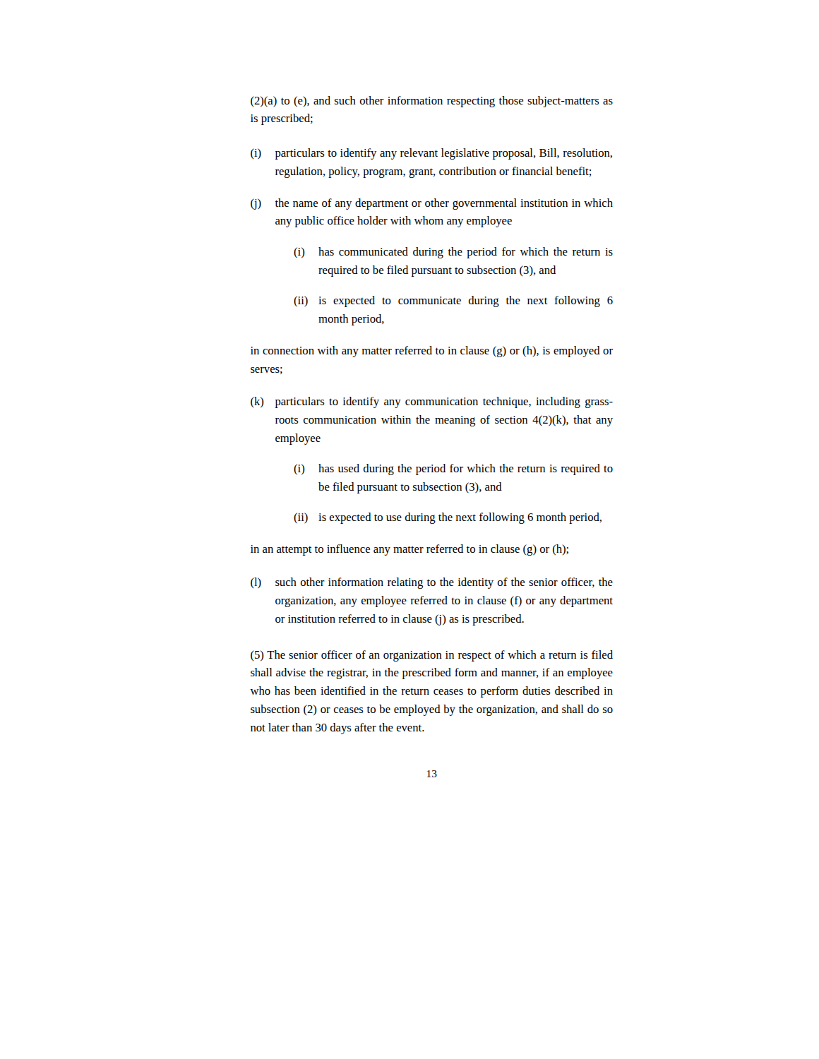(2)(a) to (e), and such other information respecting those subject-matters as is prescribed;
(i)
particulars to identify any relevant legislative proposal, Bill, resolution, regulation, policy, program, grant, contribution or financial benefit;
(j)
the name of any department or other governmental institution in which any public office holder with whom any employee
(i)
has communicated during the period for which the return is required to be filed pursuant to subsection (3), and
(ii)
is expected to communicate during the next following 6 month period,
in connection with any matter referred to in clause (g) or (h), is employed or serves;
(k)
particulars to identify any communication technique, including grass-roots communication within the meaning of section 4(2)(k), that any employee
(i)
has used during the period for which the return is required to be filed pursuant to subsection (3), and
(ii)
is expected to use during the next following 6 month period,
in an attempt to influence any matter referred to in clause (g) or (h);
(l)
such other information relating to the identity of the senior officer, the organization, any employee referred to in clause (f) or any department or institution referred to in clause (j) as is prescribed.
(5) The senior officer of an organization in respect of which a return is filed shall advise the registrar, in the prescribed form and manner, if an employee who has been identified in the return ceases to perform duties described in subsection (2) or ceases to be employed by the organization, and shall do so not later than 30 days after the event.
13